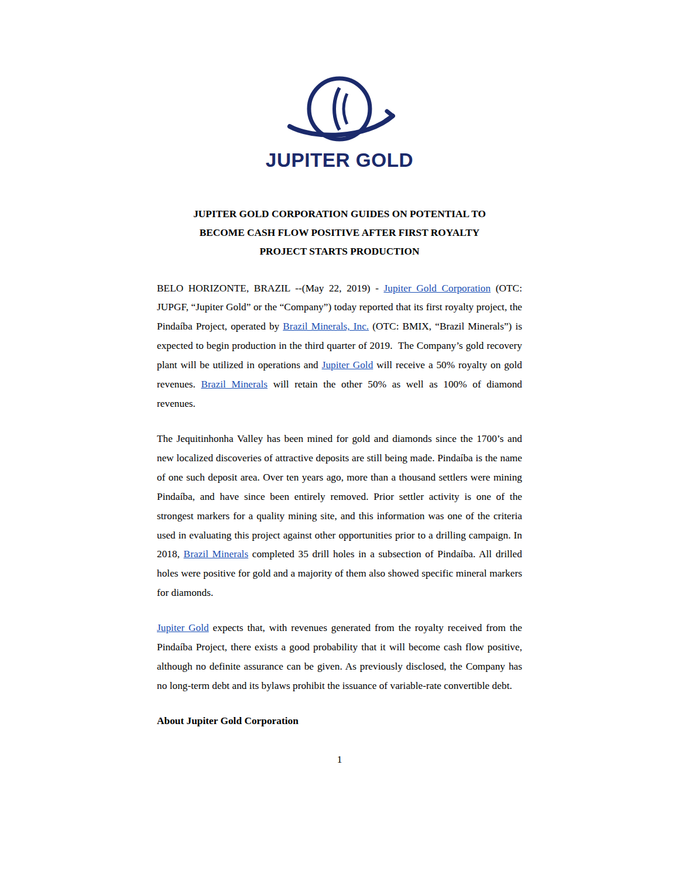JUPITER GOLD
Jupiter Gold Corporation Guides on Potential to Become Cash Flow Positive After First Royalty Project Starts Production
BELO HORIZONTE, BRAZIL --(May 22, 2019) - Jupiter Gold Corporation (OTC: JUPGF, “Jupiter Gold” or the “Company”) today reported that its first royalty project, the Pindaíba Project, operated by Brazil Minerals, Inc. (OTC: BMIX, “Brazil Minerals”) is expected to begin production in the third quarter of 2019. The Company’s gold recovery plant will be utilized in operations and Jupiter Gold will receive a 50% royalty on gold revenues. Brazil Minerals will retain the other 50% as well as 100% of diamond revenues.
The Jequitinhonha Valley has been mined for gold and diamonds since the 1700’s and new localized discoveries of attractive deposits are still being made. Pindaíba is the name of one such deposit area. Over ten years ago, more than a thousand settlers were mining Pindaíba, and have since been entirely removed. Prior settler activity is one of the strongest markers for a quality mining site, and this information was one of the criteria used in evaluating this project against other opportunities prior to a drilling campaign. In 2018, Brazil Minerals completed 35 drill holes in a subsection of Pindaíba. All drilled holes were positive for gold and a majority of them also showed specific mineral markers for diamonds.
Jupiter Gold expects that, with revenues generated from the royalty received from the Pindaíba Project, there exists a good probability that it will become cash flow positive, although no definite assurance can be given. As previously disclosed, the Company has no long-term debt and its bylaws prohibit the issuance of variable-rate convertible debt.
About Jupiter Gold Corporation
1